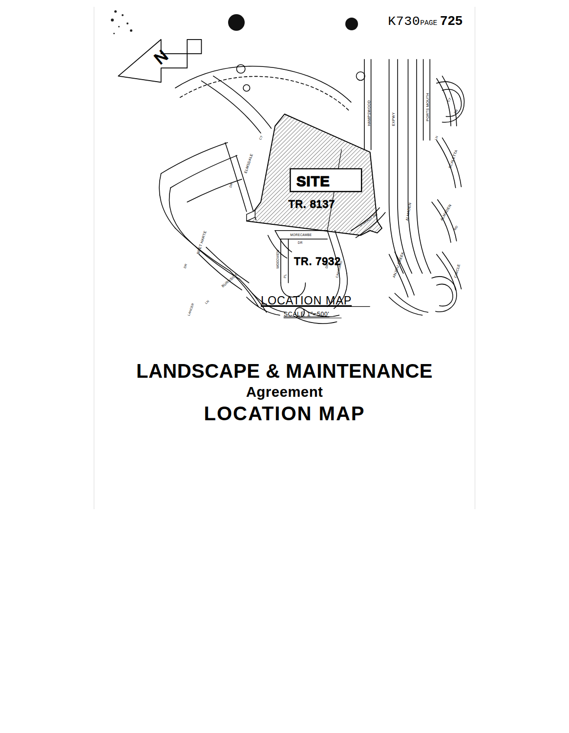K730PAGE 725
N SITE TR. 8137 TR. 7932 HAMPSWOOD EXPWY PORTS MOUTH CT DR LN SCALETTA ALMADEN ALMADEN RD CIRCLE ANJOU CREEK ELMSDALE DR CT BRET HARTE DR BURNSIDE LN LANCER MORECAMBE DR WOODVIEW PL DR CAGGIANO O'GRADY DR. LOCATION MAP SCALE 1"=500'
LANDSCAPE & MAINTENANCE
Agreement
LOCATION MAP